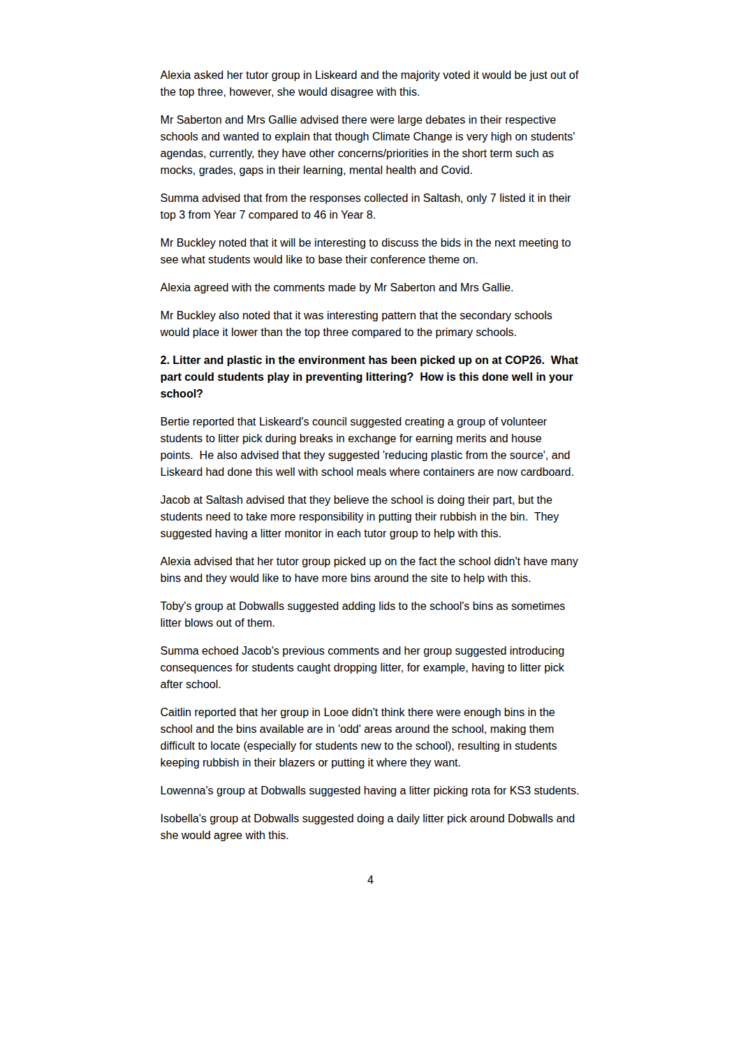Alexia asked her tutor group in Liskeard and the majority voted it would be just out of the top three, however, she would disagree with this.
Mr Saberton and Mrs Gallie advised there were large debates in their respective schools and wanted to explain that though Climate Change is very high on students' agendas, currently, they have other concerns/priorities in the short term such as mocks, grades, gaps in their learning, mental health and Covid.
Summa advised that from the responses collected in Saltash, only 7 listed it in their top 3 from Year 7 compared to 46 in Year 8.
Mr Buckley noted that it will be interesting to discuss the bids in the next meeting to see what students would like to base their conference theme on.
Alexia agreed with the comments made by Mr Saberton and Mrs Gallie.
Mr Buckley also noted that it was interesting pattern that the secondary schools would place it lower than the top three compared to the primary schools.
2. Litter and plastic in the environment has been picked up on at COP26. What part could students play in preventing littering? How is this done well in your school?
Bertie reported that Liskeard's council suggested creating a group of volunteer students to litter pick during breaks in exchange for earning merits and house points. He also advised that they suggested 'reducing plastic from the source', and Liskeard had done this well with school meals where containers are now cardboard.
Jacob at Saltash advised that they believe the school is doing their part, but the students need to take more responsibility in putting their rubbish in the bin. They suggested having a litter monitor in each tutor group to help with this.
Alexia advised that her tutor group picked up on the fact the school didn't have many bins and they would like to have more bins around the site to help with this.
Toby's group at Dobwalls suggested adding lids to the school's bins as sometimes litter blows out of them.
Summa echoed Jacob's previous comments and her group suggested introducing consequences for students caught dropping litter, for example, having to litter pick after school.
Caitlin reported that her group in Looe didn't think there were enough bins in the school and the bins available are in 'odd' areas around the school, making them difficult to locate (especially for students new to the school), resulting in students keeping rubbish in their blazers or putting it where they want.
Lowenna's group at Dobwalls suggested having a litter picking rota for KS3 students.
Isobella's group at Dobwalls suggested doing a daily litter pick around Dobwalls and she would agree with this.
4